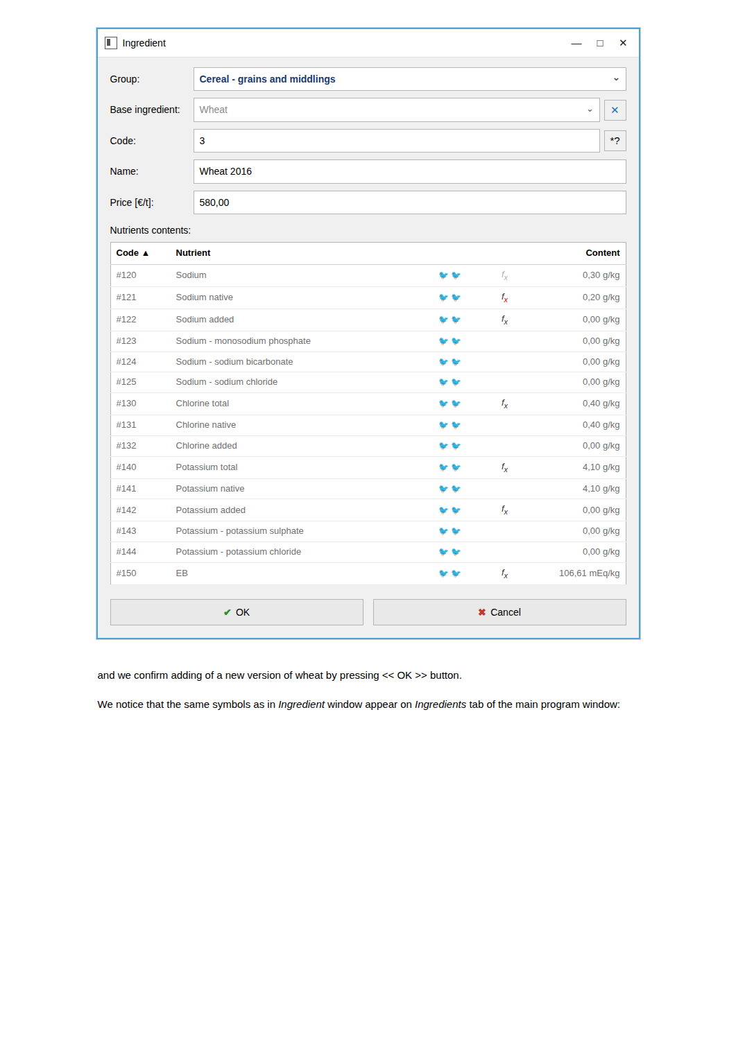Ingredient
— □ ✕
Group:
Cereal - grains and middlings
Base ingredient:
Wheat
✕
Code:
3
*?
Name:
Wheat 2016
Price [€/t]:
580,00
Nutrients contents:
| Code ▲ | Nutrient | | | Content |
| --- | --- | --- | --- | --- |
| #120 | Sodium | 🐦 🐦 | f x | 0,30 g/kg |
| #121 | Sodium native | 🐦 🐦 | f x | 0,20 g/kg |
| #122 | Sodium added | 🐦 🐦 | f x | 0,00 g/kg |
| #123 | Sodium - monosodium phosphate | 🐦 🐦 | | 0,00 g/kg |
| #124 | Sodium - sodium bicarbonate | 🐦 🐦 | | 0,00 g/kg |
| #125 | Sodium - sodium chloride | 🐦 🐦 | | 0,00 g/kg |
| #130 | Chlorine total | 🐦 🐦 | f x | 0,40 g/kg |
| #131 | Chlorine native | 🐦 🐦 | | 0,40 g/kg |
| #132 | Chlorine added | 🐦 🐦 | | 0,00 g/kg |
| #140 | Potassium total | 🐦 🐦 | f x | 4,10 g/kg |
| #141 | Potassium native | 🐦 🐦 | | 4,10 g/kg |
| #142 | Potassium added | 🐦 🐦 | f x | 0,00 g/kg |
| #143 | Potassium - potassium sulphate | 🐦 🐦 | | 0,00 g/kg |
| #144 | Potassium - potassium chloride | 🐦 🐦 | | 0,00 g/kg |
| #150 | EB | 🐦 🐦 | f x | 106,61 mEq/kg |
✔OK
✖Cancel
and we confirm adding of a new version of wheat by pressing << OK >> button.
We notice that the same symbols as in Ingredient window appear on Ingredients tab of the main program window: